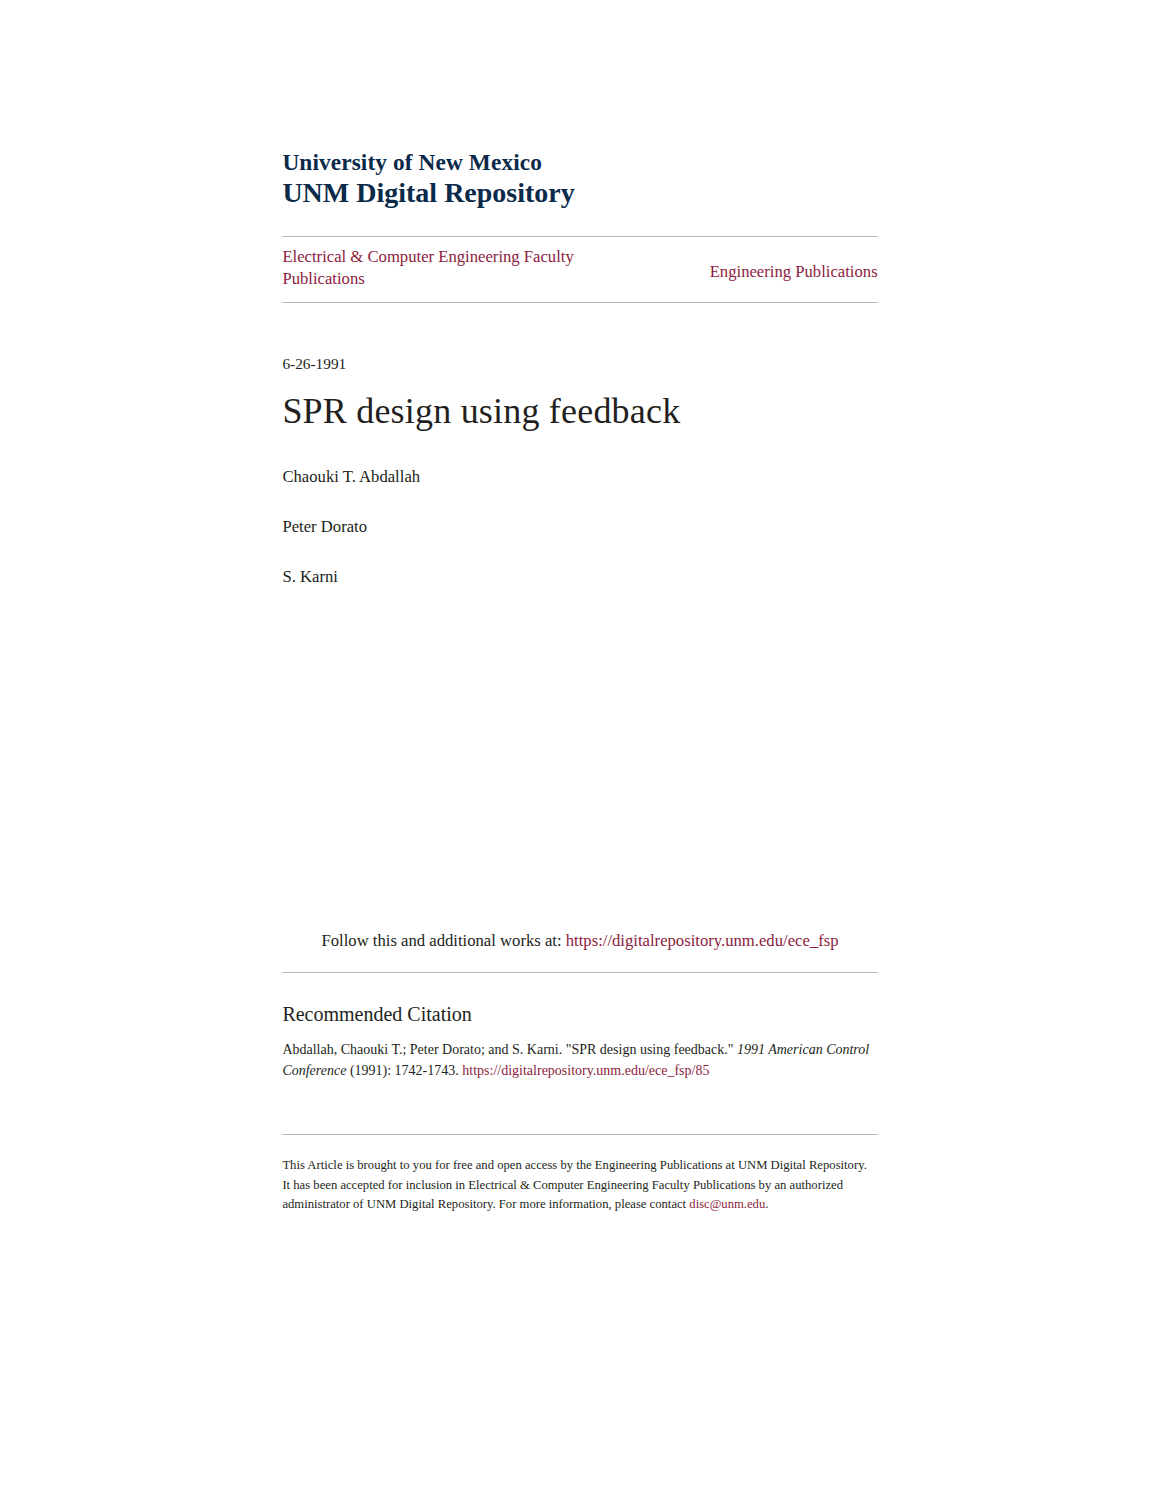University of New Mexico
UNM Digital Repository
Electrical & Computer Engineering Faculty Publications
Engineering Publications
6-26-1991
SPR design using feedback
Chaouki T. Abdallah
Peter Dorato
S. Karni
Follow this and additional works at: https://digitalrepository.unm.edu/ece_fsp
Recommended Citation
Abdallah, Chaouki T.; Peter Dorato; and S. Karni. "SPR design using feedback." 1991 American Control Conference (1991): 1742-1743. https://digitalrepository.unm.edu/ece_fsp/85
This Article is brought to you for free and open access by the Engineering Publications at UNM Digital Repository. It has been accepted for inclusion in Electrical & Computer Engineering Faculty Publications by an authorized administrator of UNM Digital Repository. For more information, please contact disc@unm.edu.